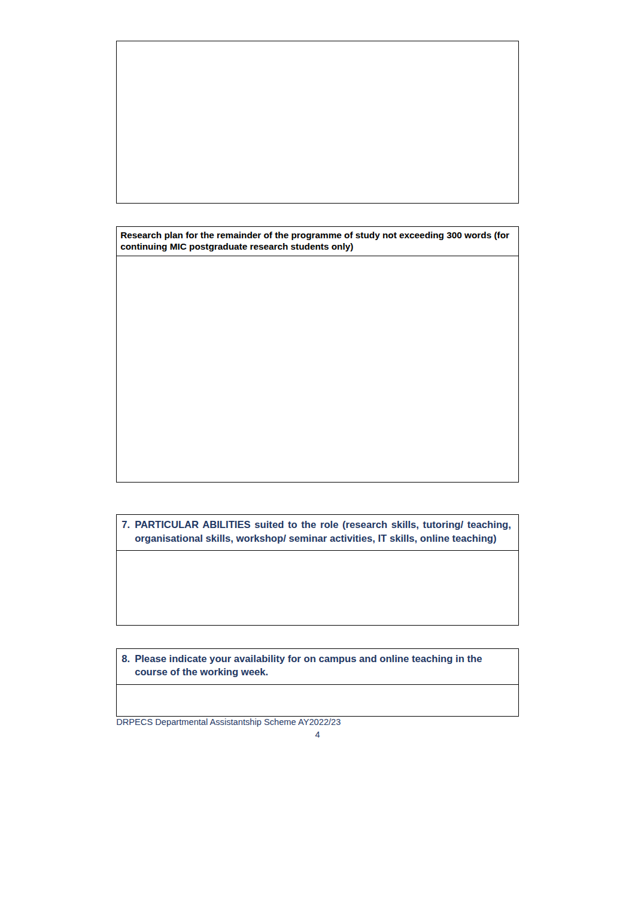Research plan for the remainder of the programme of study not exceeding 300 words (for continuing MIC postgraduate research students only)
7. PARTICULAR ABILITIES suited to the role (research skills, tutoring/ teaching, organisational skills, workshop/ seminar activities, IT skills, online teaching)
8. Please indicate your availability for on campus and online teaching in the course of the working week.
DRPECS Departmental Assistantship Scheme AY2022/23
4